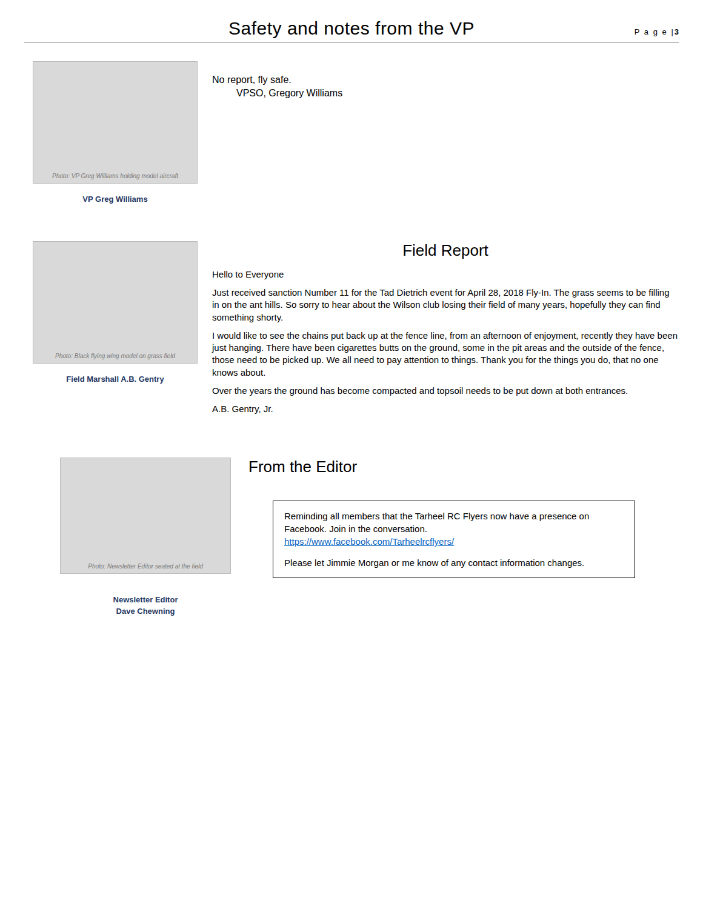Safety and notes from the VP
P a g e |3
Photo: VP Greg Williams holding model aircraft
VP Greg Williams
No report, fly safe. VPSO, Gregory Williams
Photo: Black flying wing model on grass field
Field Marshall A.B. Gentry
Field Report
Hello to Everyone
Just received sanction Number 11 for the Tad Dietrich event for April 28, 2018 Fly-In. The grass seems to be filling in on the ant hills. So sorry to hear about the Wilson club losing their field of many years, hopefully they can find something shorty.
I would like to see the chains put back up at the fence line, from an afternoon of enjoyment, recently they have been just hanging. There have been cigarettes butts on the ground, some in the pit areas and the outside of the fence, those need to be picked up. We all need to pay attention to things. Thank you for the things you do, that no one knows about.
Over the years the ground has become compacted and topsoil needs to be put down at both entrances.
A.B. Gentry, Jr.
Photo: Newsletter Editor seated at the field
Newsletter Editor
Dave Chewning
From the Editor
Reminding all members that the Tarheel RC Flyers now have a presence on Facebook. Join in the conversation.
https://www.facebook.com/Tarheelrcflyers/
Please let Jimmie Morgan or me know of any contact information changes.